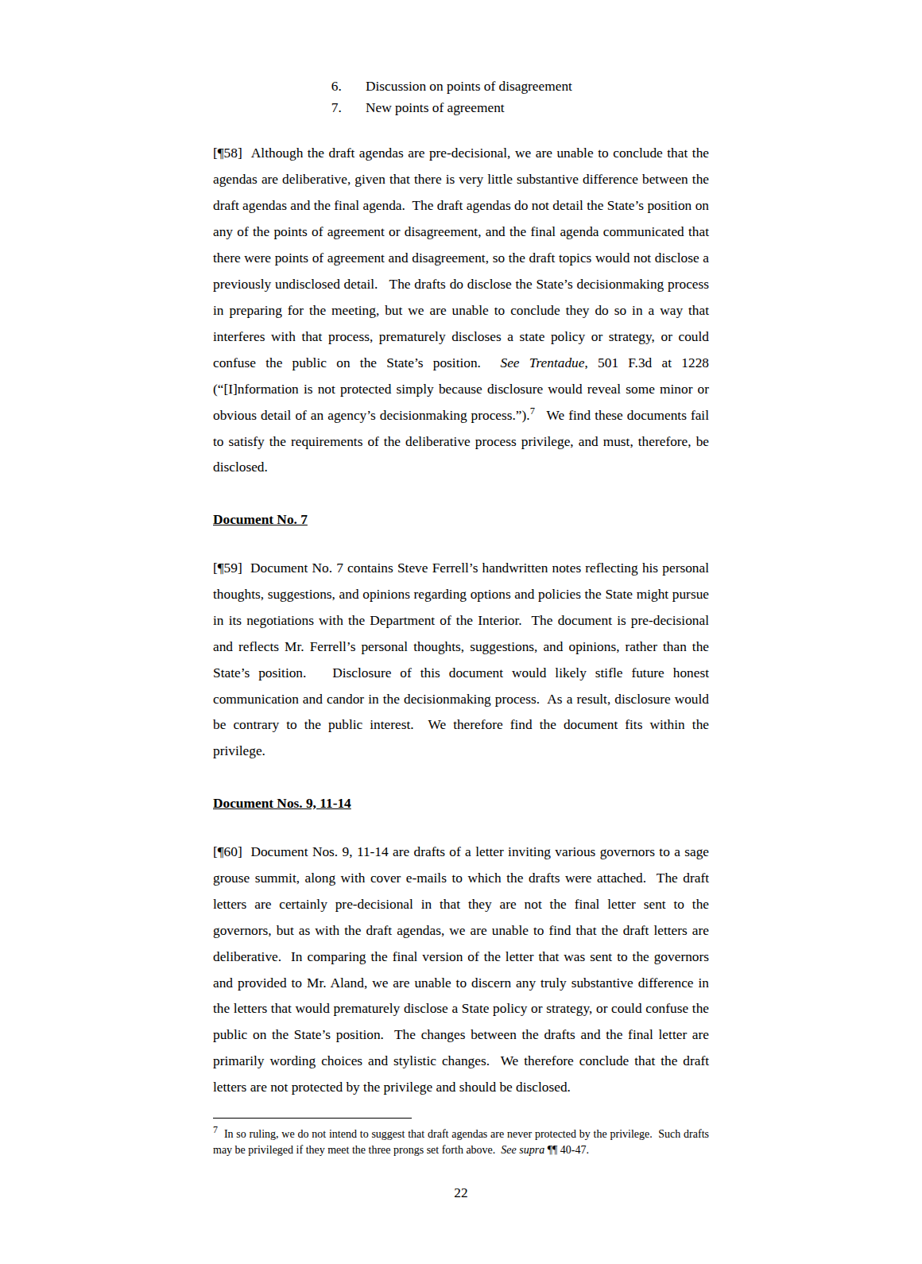6. Discussion on points of disagreement
7. New points of agreement
[¶58] Although the draft agendas are pre-decisional, we are unable to conclude that the agendas are deliberative, given that there is very little substantive difference between the draft agendas and the final agenda. The draft agendas do not detail the State’s position on any of the points of agreement or disagreement, and the final agenda communicated that there were points of agreement and disagreement, so the draft topics would not disclose a previously undisclosed detail. The drafts do disclose the State’s decisionmaking process in preparing for the meeting, but we are unable to conclude they do so in a way that interferes with that process, prematurely discloses a state policy or strategy, or could confuse the public on the State’s position. See Trentadue, 501 F.3d at 1228 (“[I]nformation is not protected simply because disclosure would reveal some minor or obvious detail of an agency’s decisionmaking process.”).7 We find these documents fail to satisfy the requirements of the deliberative process privilege, and must, therefore, be disclosed.
Document No. 7
[¶59] Document No. 7 contains Steve Ferrell’s handwritten notes reflecting his personal thoughts, suggestions, and opinions regarding options and policies the State might pursue in its negotiations with the Department of the Interior. The document is pre-decisional and reflects Mr. Ferrell’s personal thoughts, suggestions, and opinions, rather than the State’s position. Disclosure of this document would likely stifle future honest communication and candor in the decisionmaking process. As a result, disclosure would be contrary to the public interest. We therefore find the document fits within the privilege.
Document Nos. 9, 11-14
[¶60] Document Nos. 9, 11-14 are drafts of a letter inviting various governors to a sage grouse summit, along with cover e-mails to which the drafts were attached. The draft letters are certainly pre-decisional in that they are not the final letter sent to the governors, but as with the draft agendas, we are unable to find that the draft letters are deliberative. In comparing the final version of the letter that was sent to the governors and provided to Mr. Aland, we are unable to discern any truly substantive difference in the letters that would prematurely disclose a State policy or strategy, or could confuse the public on the State’s position. The changes between the drafts and the final letter are primarily wording choices and stylistic changes. We therefore conclude that the draft letters are not protected by the privilege and should be disclosed.
7 In so ruling, we do not intend to suggest that draft agendas are never protected by the privilege. Such drafts may be privileged if they meet the three prongs set forth above. See supra ¶¶ 40-47.
22